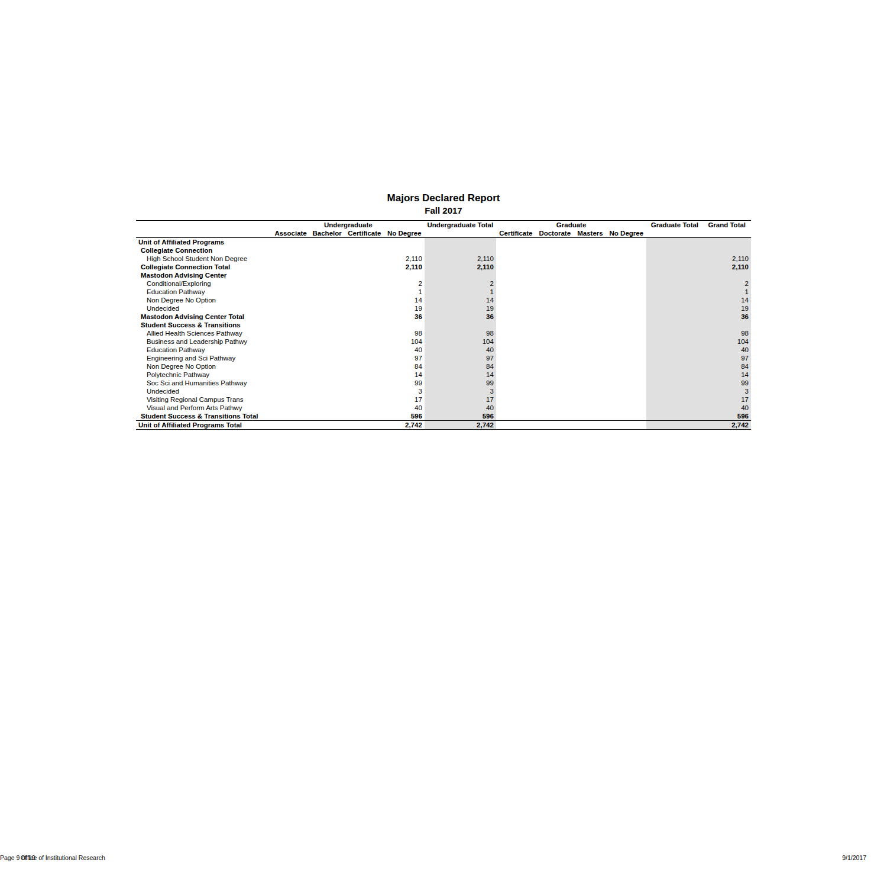Majors Declared Report
Fall 2017
| | Undergraduate | Undergraduate Total | Graduate | Graduate Total | Grand Total |
| | Associate | Bachelor | Certificate | No Degree | | Certificate | Doctorate | Masters | No Degree | | |
| Unit of Affiliated Programs | | | | | | | | | | | |
| Collegiate Connection | | | | | | | | | | | |
| High School Student Non Degree | | | | 2,110 | 2,110 | | | | | | 2,110 |
| Collegiate Connection Total | | | | 2,110 | 2,110 | | | | | | 2,110 |
| Mastodon Advising Center | | | | | | | | | | | |
| Conditional/Exploring | | | | 2 | 2 | | | | | | 2 |
| Education Pathway | | | | 1 | 1 | | | | | | 1 |
| Non Degree No Option | | | | 14 | 14 | | | | | | 14 |
| Undecided | | | | 19 | 19 | | | | | | 19 |
| Mastodon Advising Center Total | | | | 36 | 36 | | | | | | 36 |
| Student Success & Transitions | | | | | | | | | | | |
| Allied Health Sciences Pathway | | | | 98 | 98 | | | | | | 98 |
| Business and Leadership Pathwy | | | | 104 | 104 | | | | | | 104 |
| Education Pathway | | | | 40 | 40 | | | | | | 40 |
| Engineering and Sci Pathway | | | | 97 | 97 | | | | | | 97 |
| Non Degree No Option | | | | 84 | 84 | | | | | | 84 |
| Polytechnic Pathway | | | | 14 | 14 | | | | | | 14 |
| Soc Sci and Humanities Pathway | | | | 99 | 99 | | | | | | 99 |
| Undecided | | | | 3 | 3 | | | | | | 3 |
| Visiting Regional Campus Trans | | | | 17 | 17 | | | | | | 17 |
| Visual and Perform Arts Pathwy | | | | 40 | 40 | | | | | | 40 |
| Student Success & Transitions Total | | | | 596 | 596 | | | | | | 596 |
| Unit of Affiliated Programs Total | | | | 2,742 | 2,742 | | | | | | 2,742 |
Office of Institutional Research Page 9 of 10 9/1/2017